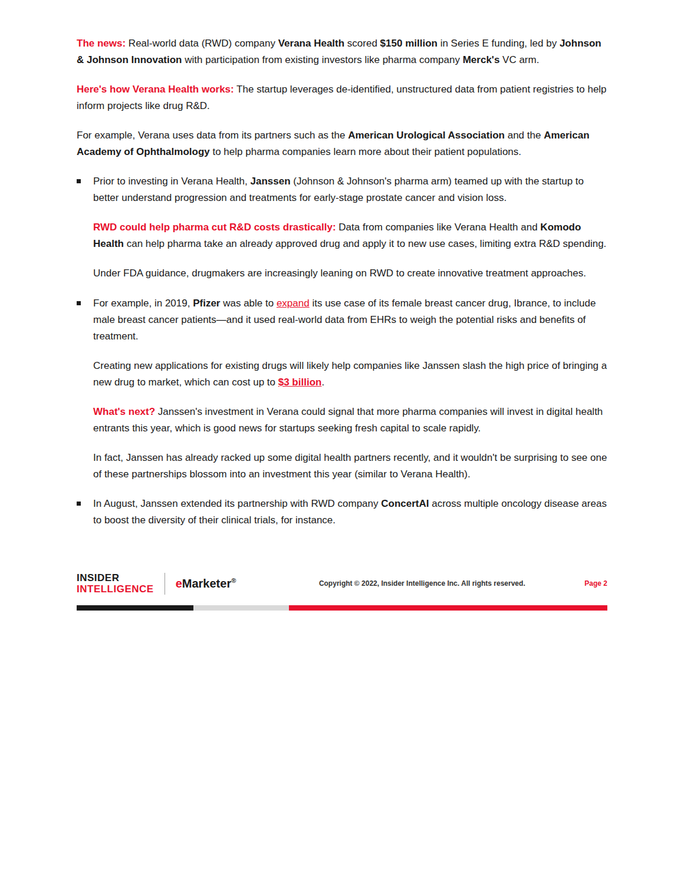The news: Real-world data (RWD) company Verana Health scored $150 million in Series E funding, led by Johnson & Johnson Innovation with participation from existing investors like pharma company Merck's VC arm.
Here's how Verana Health works: The startup leverages de-identified, unstructured data from patient registries to help inform projects like drug R&D.
For example, Verana uses data from its partners such as the American Urological Association and the American Academy of Ophthalmology to help pharma companies learn more about their patient populations.
Prior to investing in Verana Health, Janssen (Johnson & Johnson's pharma arm) teamed up with the startup to better understand progression and treatments for early-stage prostate cancer and vision loss.
RWD could help pharma cut R&D costs drastically: Data from companies like Verana Health and Komodo Health can help pharma take an already approved drug and apply it to new use cases, limiting extra R&D spending.
Under FDA guidance, drugmakers are increasingly leaning on RWD to create innovative treatment approaches.
For example, in 2019, Pfizer was able to expand its use case of its female breast cancer drug, Ibrance, to include male breast cancer patients—and it used real-world data from EHRs to weigh the potential risks and benefits of treatment.
Creating new applications for existing drugs will likely help companies like Janssen slash the high price of bringing a new drug to market, which can cost up to $3 billion.
What's next? Janssen's investment in Verana could signal that more pharma companies will invest in digital health entrants this year, which is good news for startups seeking fresh capital to scale rapidly.
In fact, Janssen has already racked up some digital health partners recently, and it wouldn't be surprising to see one of these partnerships blossom into an investment this year (similar to Verana Health).
In August, Janssen extended its partnership with RWD company ConcertAI across multiple oncology disease areas to boost the diversity of their clinical trials, for instance.
INSIDER
INTELLIGENCE
e Marketer®
Copyright © 2022, Insider Intelligence Inc. All rights reserved.
Page 2